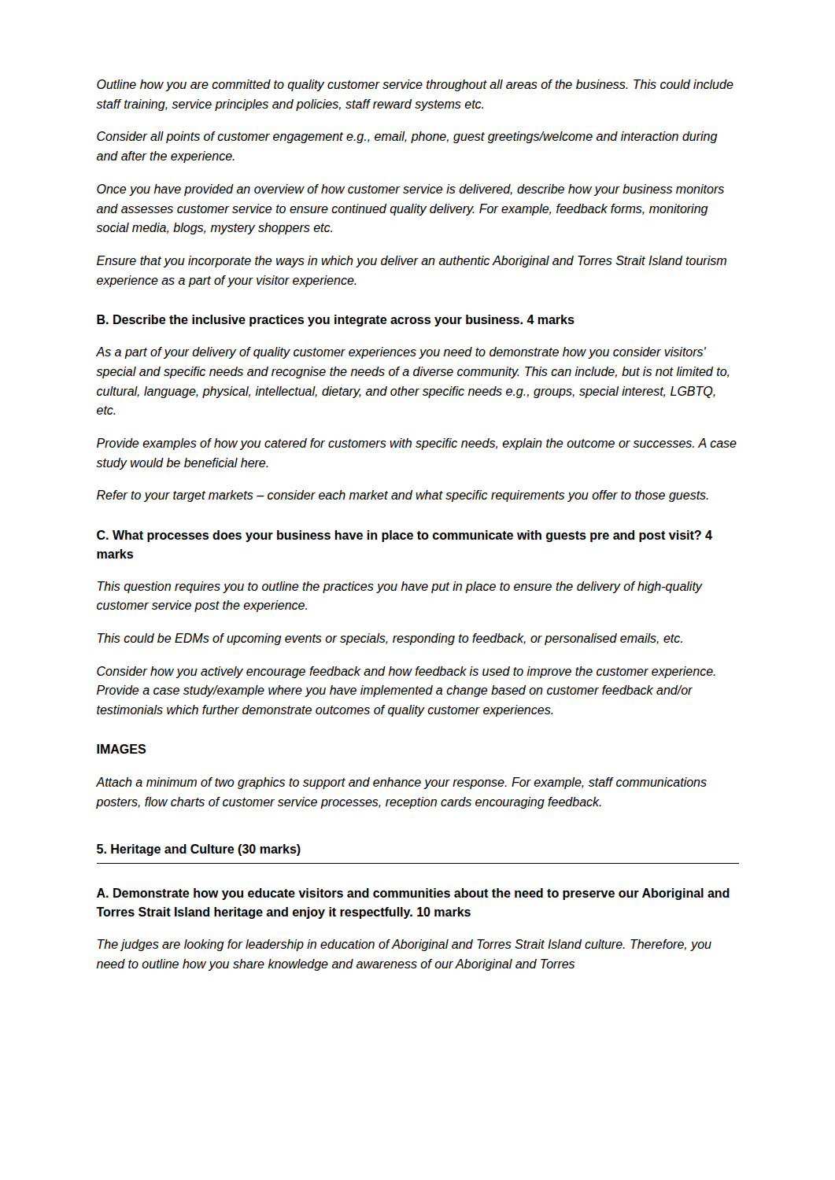Outline how you are committed to quality customer service throughout all areas of the business. This could include staff training, service principles and policies, staff reward systems etc.
Consider all points of customer engagement e.g., email, phone, guest greetings/welcome and interaction during and after the experience.
Once you have provided an overview of how customer service is delivered, describe how your business monitors and assesses customer service to ensure continued quality delivery. For example, feedback forms, monitoring social media, blogs, mystery shoppers etc.
Ensure that you incorporate the ways in which you deliver an authentic Aboriginal and Torres Strait Island tourism experience as a part of your visitor experience.
B. Describe the inclusive practices you integrate across your business. 4 marks
As a part of your delivery of quality customer experiences you need to demonstrate how you consider visitors' special and specific needs and recognise the needs of a diverse community. This can include, but is not limited to, cultural, language, physical, intellectual, dietary, and other specific needs e.g., groups, special interest, LGBTQ, etc.
Provide examples of how you catered for customers with specific needs, explain the outcome or successes. A case study would be beneficial here.
Refer to your target markets – consider each market and what specific requirements you offer to those guests.
C. What processes does your business have in place to communicate with guests pre and post visit? 4 marks
This question requires you to outline the practices you have put in place to ensure the delivery of high-quality customer service post the experience.
This could be EDMs of upcoming events or specials, responding to feedback, or personalised emails, etc.
Consider how you actively encourage feedback and how feedback is used to improve the customer experience. Provide a case study/example where you have implemented a change based on customer feedback and/or testimonials which further demonstrate outcomes of quality customer experiences.
IMAGES
Attach a minimum of two graphics to support and enhance your response. For example, staff communications posters, flow charts of customer service processes, reception cards encouraging feedback.
5. Heritage and Culture (30 marks)
A. Demonstrate how you educate visitors and communities about the need to preserve our Aboriginal and Torres Strait Island heritage and enjoy it respectfully. 10 marks
The judges are looking for leadership in education of Aboriginal and Torres Strait Island culture. Therefore, you need to outline how you share knowledge and awareness of our Aboriginal and Torres